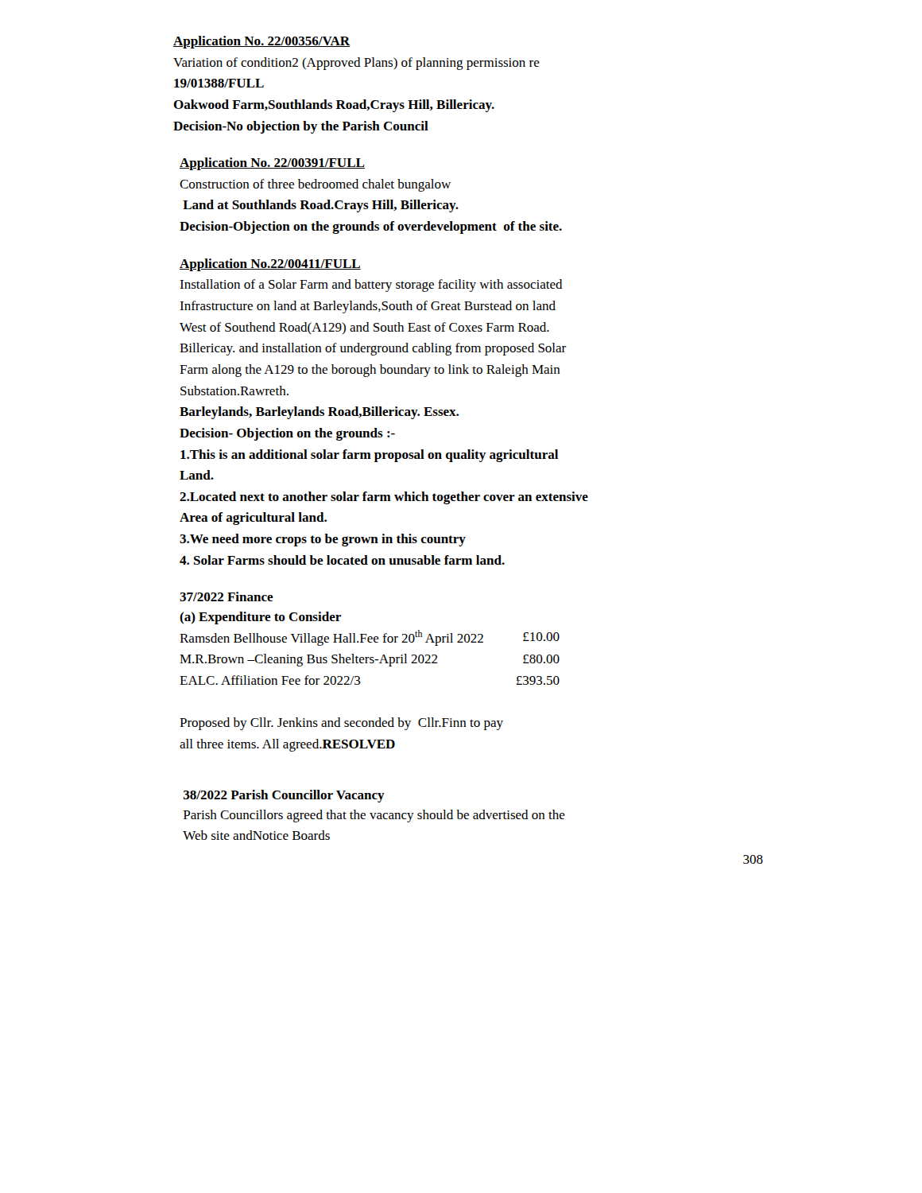Application No. 22/00356/VAR
Variation of condition2 (Approved Plans) of planning permission re
19/01388/FULL
Oakwood Farm,Southlands Road,Crays Hill, Billericay.
Decision-No objection by the Parish Council
Application No. 22/00391/FULL
Construction of three bedroomed chalet bungalow
Land at Southlands Road.Crays Hill, Billericay.
Decision-Objection on the grounds of overdevelopment of the site.
Application No.22/00411/FULL
Installation of a Solar Farm and battery storage facility with associated
Infrastructure on land at Barleylands,South of Great Burstead on land
West of Southend Road(A129) and South East of Coxes Farm Road.
Billericay. and installation of underground cabling from proposed Solar
Farm along the A129 to the borough boundary to link to Raleigh Main
Substation.Rawreth.
Barleylands, Barleylands Road,Billericay. Essex.
Decision- Objection on the grounds :-
1.This is an additional solar farm proposal on quality agricultural
Land.
2.Located next to another solar farm which together cover an extensive
Area of agricultural land.
3.We need more crops to be grown in this country
4. Solar Farms should be located on unusable farm land.
37/2022 Finance
(a) Expenditure to Consider
| Ramsden Bellhouse Village Hall.Fee for 20 th April 2022 | £10.00 |
| M.R.Brown –Cleaning Bus Shelters-April 2022 | £80.00 |
| EALC. Affiliation Fee for 2022/3 | £393.50 |
Proposed by Cllr. Jenkins and seconded by Cllr.Finn to pay
all three items. All agreed.RESOLVED
38/2022 Parish Councillor Vacancy
Parish Councillors agreed that the vacancy should be advertised on the
Web site andNotice Boards
308